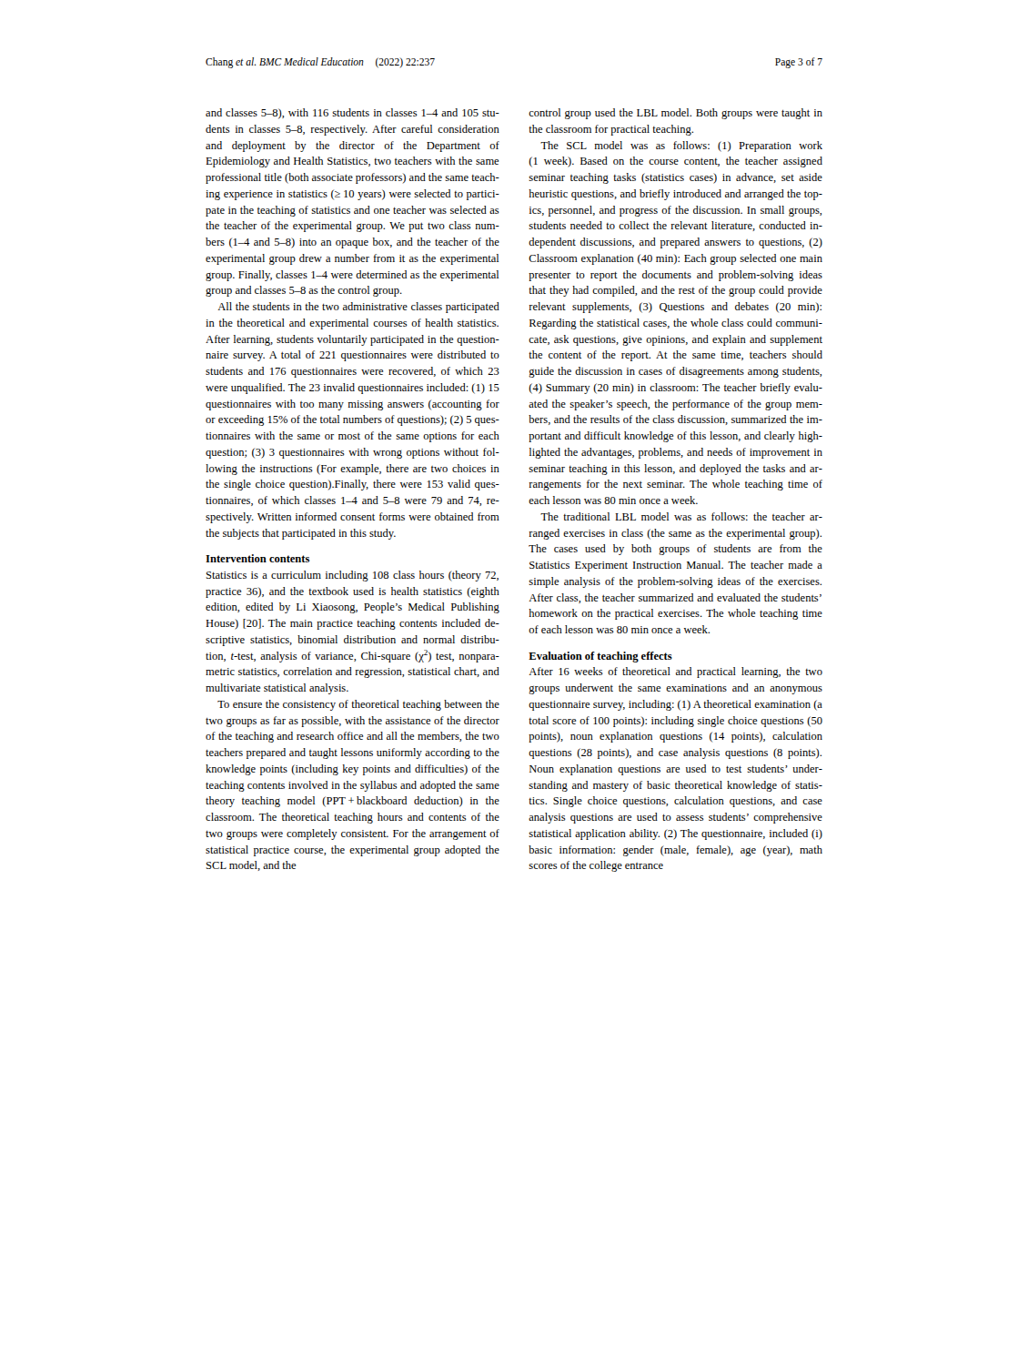Chang et al. BMC Medical Education(2022) 22:237
Page 3 of 7
and classes 5–8), with 116 students in classes 1–4 and 105 students in classes 5–8, respectively. After careful consideration and deployment by the director of the Department of Epidemiology and Health Statistics, two teachers with the same professional title (both associate professors) and the same teaching experience in statistics (≥ 10 years) were selected to participate in the teaching of statistics and one teacher was selected as the teacher of the experimental group. We put two class numbers (1–4 and 5–8) into an opaque box, and the teacher of the experimental group drew a number from it as the experimental group. Finally, classes 1–4 were determined as the experimental group and classes 5–8 as the control group.
All the students in the two administrative classes participated in the theoretical and experimental courses of health statistics. After learning, students voluntarily participated in the questionnaire survey. A total of 221 questionnaires were distributed to students and 176 questionnaires were recovered, of which 23 were unqualified. The 23 invalid questionnaires included: (1) 15 questionnaires with too many missing answers (accounting for or exceeding 15% of the total numbers of questions); (2) 5 questionnaires with the same or most of the same options for each question; (3) 3 questionnaires with wrong options without following the instructions (For example, there are two choices in the single choice question).Finally, there were 153 valid questionnaires, of which classes 1–4 and 5–8 were 79 and 74, respectively. Written informed consent forms were obtained from the subjects that participated in this study.
Intervention contents
Statistics is a curriculum including 108 class hours (theory 72, practice 36), and the textbook used is health statistics (eighth edition, edited by Li Xiaosong, People’s Medical Publishing House) [20]. The main practice teaching contents included descriptive statistics, binomial distribution and normal distribution, t-test, analysis of variance, Chi-square (χ2) test, nonparametric statistics, correlation and regression, statistical chart, and multivariate statistical analysis.
To ensure the consistency of theoretical teaching between the two groups as far as possible, with the assistance of the director of the teaching and research office and all the members, the two teachers prepared and taught lessons uniformly according to the knowledge points (including key points and difficulties) of the teaching contents involved in the syllabus and adopted the same theory teaching model (PPT + blackboard deduction) in the classroom. The theoretical teaching hours and contents of the two groups were completely consistent. For the arrangement of statistical practice course, the experimental group adopted the SCL model, and the
control group used the LBL model. Both groups were taught in the classroom for practical teaching.
The SCL model was as follows: (1) Preparation work (1 week). Based on the course content, the teacher assigned seminar teaching tasks (statistics cases) in advance, set aside heuristic questions, and briefly introduced and arranged the topics, personnel, and progress of the discussion. In small groups, students needed to collect the relevant literature, conducted independent discussions, and prepared answers to questions, (2) Classroom explanation (40 min): Each group selected one main presenter to report the documents and problem-solving ideas that they had compiled, and the rest of the group could provide relevant supplements, (3) Questions and debates (20 min): Regarding the statistical cases, the whole class could communicate, ask questions, give opinions, and explain and supplement the content of the report. At the same time, teachers should guide the discussion in cases of disagreements among students, (4) Summary (20 min) in classroom: The teacher briefly evaluated the speaker’s speech, the performance of the group members, and the results of the class discussion, summarized the important and difficult knowledge of this lesson, and clearly highlighted the advantages, problems, and needs of improvement in seminar teaching in this lesson, and deployed the tasks and arrangements for the next seminar. The whole teaching time of each lesson was 80 min once a week.
The traditional LBL model was as follows: the teacher arranged exercises in class (the same as the experimental group). The cases used by both groups of students are from the Statistics Experiment Instruction Manual. The teacher made a simple analysis of the problem-solving ideas of the exercises. After class, the teacher summarized and evaluated the students’ homework on the practical exercises. The whole teaching time of each lesson was 80 min once a week.
Evaluation of teaching effects
After 16 weeks of theoretical and practical learning, the two groups underwent the same examinations and an anonymous questionnaire survey, including: (1) A theoretical examination (a total score of 100 points): including single choice questions (50 points), noun explanation questions (14 points), calculation questions (28 points), and case analysis questions (8 points). Noun explanation questions are used to test students’ understanding and mastery of basic theoretical knowledge of statistics. Single choice questions, calculation questions, and case analysis questions are used to assess students’ comprehensive statistical application ability. (2) The questionnaire, included (i) basic information: gender (male, female), age (year), math scores of the college entrance